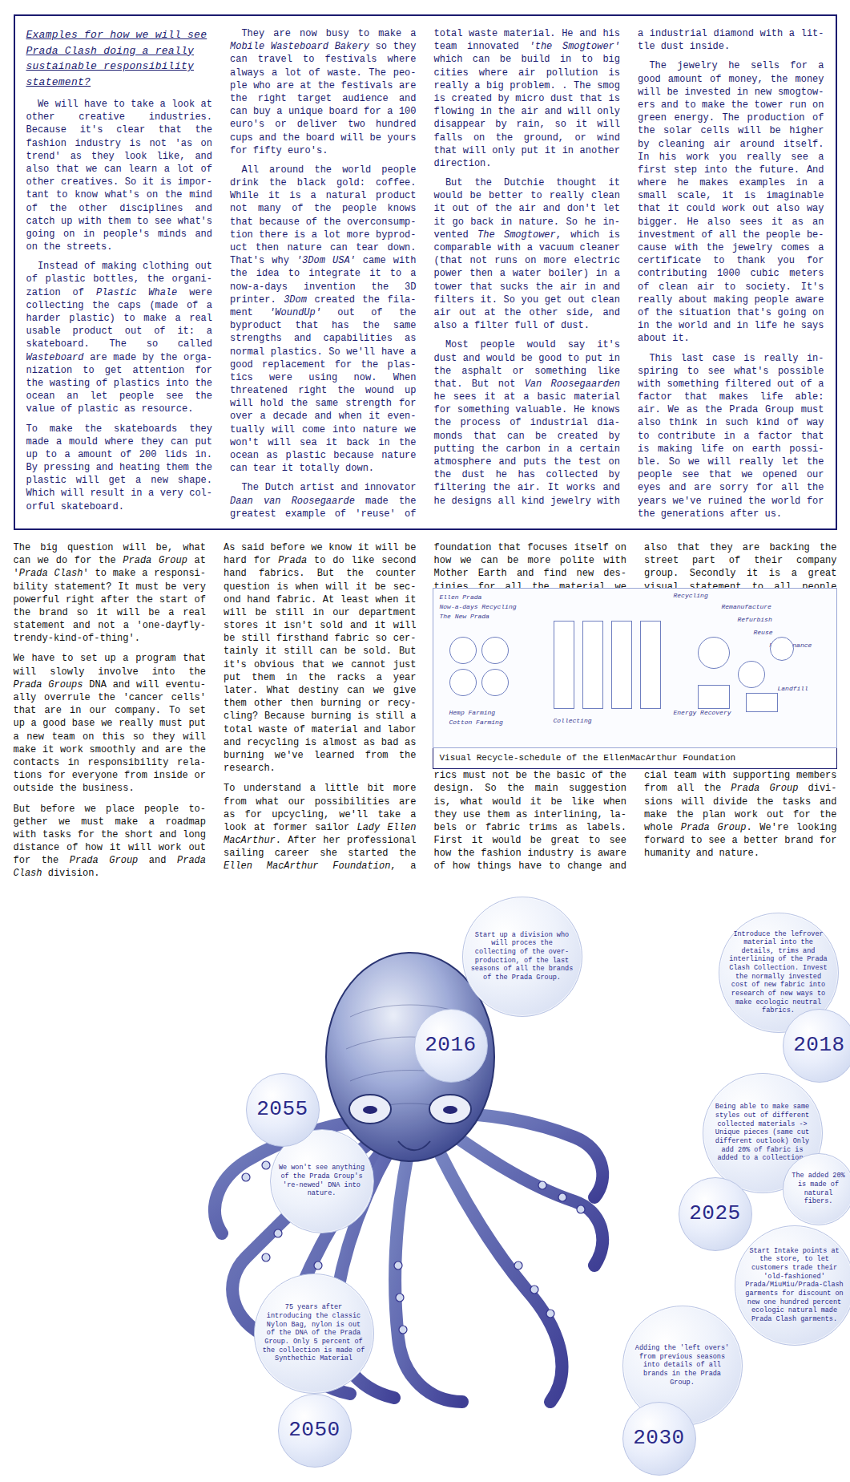Examples for how we will see Prada Clash doing a really sustainable responsibility statement?
We will have to take a look at other creative industries. Because it's clear that the fashion industry is not 'as on trend' as they look like, and also that we can learn a lot of other creatives. So it is important to know what's on the mind of the other disciplines and catch up with them to see what's going on in people's minds and on the streets.
Instead of making clothing out of plastic bottles, the organization of Plastic Whale were collecting the caps (made of a harder plastic) to make a real usable product out of it: a skateboard. The so called Wasteboard are made by the organization to get attention for the wasting of plastics into the ocean an let people see the value of plastic as resource.
To make the skateboards they made a mould where they can put up to a amount of 200 lids in. By pressing and heating them the plastic will get a new shape. Which will result in a very colorful skateboard.
They are now busy to make a Mobile Wasteboard Bakery so they can travel to festivals where always a lot of waste. The people who are at the festivals are the right target audience and can buy a unique board for a 100 euro's or deliver two hundred cups and the board will be yours for fifty euro's.
All around the world people drink the black gold: coffee. While it is a natural product not many of the people knows that because of the overconsumption there is a lot more byproduct then nature can tear down. That's why '3Dom USA' came with the idea to integrate it to a now-a-days invention the 3D printer. 3Dom created the filament 'WoundUp' out of the byproduct that has the same strengths and capabilities as normal plastics. So we'll have a good replacement for the plastics were using now. When threatened right the wound up will hold the same strength for over a decade and when it eventually will come into nature we won't will sea it back in the ocean as plastic because nature can tear it totally down.
The Dutch artist and innovator Daan van Roosegaarde made the greatest example of 'reuse' of total waste material. He and his team innovated 'the Smogtower' which can be build in to big cities where air pollution is really a big problem. . The smog is created by micro dust that is flowing in the air and will only disappear by rain, so it will falls on the ground, or wind that will only put it in another direction.
But the Dutchie thought it would be better to really clean it out of the air and don't let it go back in nature. So he invented The Smogtower, which is comparable with a vacuum cleaner (that not runs on more electric power then a water boiler) in a tower that sucks the air in and filters it. So you get out clean air out at the other side, and also a filter full of dust.
Most people would say it's dust and would be good to put in the asphalt or something like that. But not Van Roosegaarden he sees it at a basic material for something valuable. He knows the process of industrial diamonds that can be created by putting the carbon in a certain atmosphere and puts the test on the dust he has collected by filtering the air. It works and he designs all kind jewelry with a industrial diamond with a little dust inside.
The jewelry he sells for a good amount of money, the money will be invested in new smogtowers and to make the tower run on green energy. The production of the solar cells will be higher by cleaning air around itself. In his work you really see a first step into the future. And where he makes examples in a small scale, it is imaginable that it could work out also way bigger. He also sees it as an investment of all the people because with the jewelry comes a certificate to thank you for contributing 1000 cubic meters of clean air to society. It's really about making people aware of the situation that's going on in the world and in life he says about it.
This last case is really inspiring to see what's possible with something filtered out of a factor that makes life able: air. We as the Prada Group must also think in such kind of way to contribute in a factor that is making life on earth possible. So we will really let the people see that we opened our eyes and are sorry for all the years we've ruined the world for the generations after us.
Ellen Prada Now-a-days Recycling The New Prada Recycling Remanufacture Refurbish Reuse Maintenance Landfill Energy Recovery Collecting Hemp Farming Cotton Farming
Visual Recycle-schedule of the EllenMacArthur Foundation
The big question will be, what can we do for the Prada Group at 'Prada Clash' to make a responsibility statement? It must be very powerful right after the start of the brand so it will be a real statement and not a 'one-dayfly-trendy-kind-of-thing'.
We have to set up a program that will slowly involve into the Prada Groups DNA and will eventually overrule the 'cancer cells' that are in our company. To set up a good base we really must put a new team on this so they will make it work smoothly and are the contacts in responsibility relations for everyone from inside or outside the business.
But before we place people together we must make a roadmap with tasks for the short and long distance of how it will work out for the Prada Group and Prada Clash division.
As said before we know it will be hard for Prada to do like second hand fabrics. But the counter question is when will it be second hand fabric. At least when it will be still in our department stores it isn't sold and it will be still firsthand fabric so certainly it still can be sold. But it's obvious that we cannot just put them in the racks a year later. What destiny can we give them other then burning or recycling? Because burning is still a total waste of material and labor and recycling is almost as bad as burning we've learned from the research.
To understand a little bit more from what our possibilities are as for upcycling, we'll take a look at former sailor Lady Ellen MacArthur. After her professional sailing career she started the Ellen MacArthur Foundation, a foundation that focuses itself on how we can be more polite with Mother Earth and find new destinies for all the material we already have on this planet. The placed info graphic comes from the research of her foundation and really makes clear what's going on in the production process now, and how we as the Prada Group must work in the future.
Prada Clash thinks it would be great to introduce such nice fabric into their design. So the couture will still come back to the streets like the old days. But they are aware that the fabrics must not be the basic of the design. So the main suggestion is, what would it be like when they use them as interlining, labels or fabric trims as labels. First it would be great to see how the fashion industry is aware of how things have to change and also that they are backing the street part of their company group. Secondly it is a great visual statement to all people who will spread out the word on the street, so the brand image will eventually change.
To re-build our image and be more conscious of what we are doing with the earth there's made a plan with the goals for the whole Prada Group, on which we as Prada Clash will give our fullest contribution to. The plan we've made is thereby realistic and will be adjusted to the red thread that leads through our company. A special team with supporting members from all the Prada Group divisions will divide the tasks and make the plan work out for the whole Prada Group. We're looking forward to see a better brand for humanity and nature.
Start up a division who will proces the collecting of the over-production, of the last seasons of all the brands of the Prada Group.
2016
Introduce the lefrover material into the details, trims and interlining of the Prada Clash Collection. Invest the normally invested cost of new fabric into research of new ways to make ecologic neutral fabrics.
2018
Being able to make same styles out of different collected materials -> Unique pieces (same cut different outlook) Only add 20% of fabric is added to a collection.
The added 20% is made of natural fibers.
2025
Start Intake points at the store, to let customers trade their 'old-fashioned' Prada/MiuMiu/Prada-Clash garments for discount on new one hundred percent ecologic natural made Prada Clash garments.
Adding the 'left overs' from previous seasons into details of all brands in the Prada Group.
2030
75 years after introducing the classic Nylon Bag, nylon is out of the DNA of the Prada Group. Only 5 percent of the collection is made of Synthethic Material
2050
We won't see anything of the Prada Group's 're-newed' DNA into nature.
2055